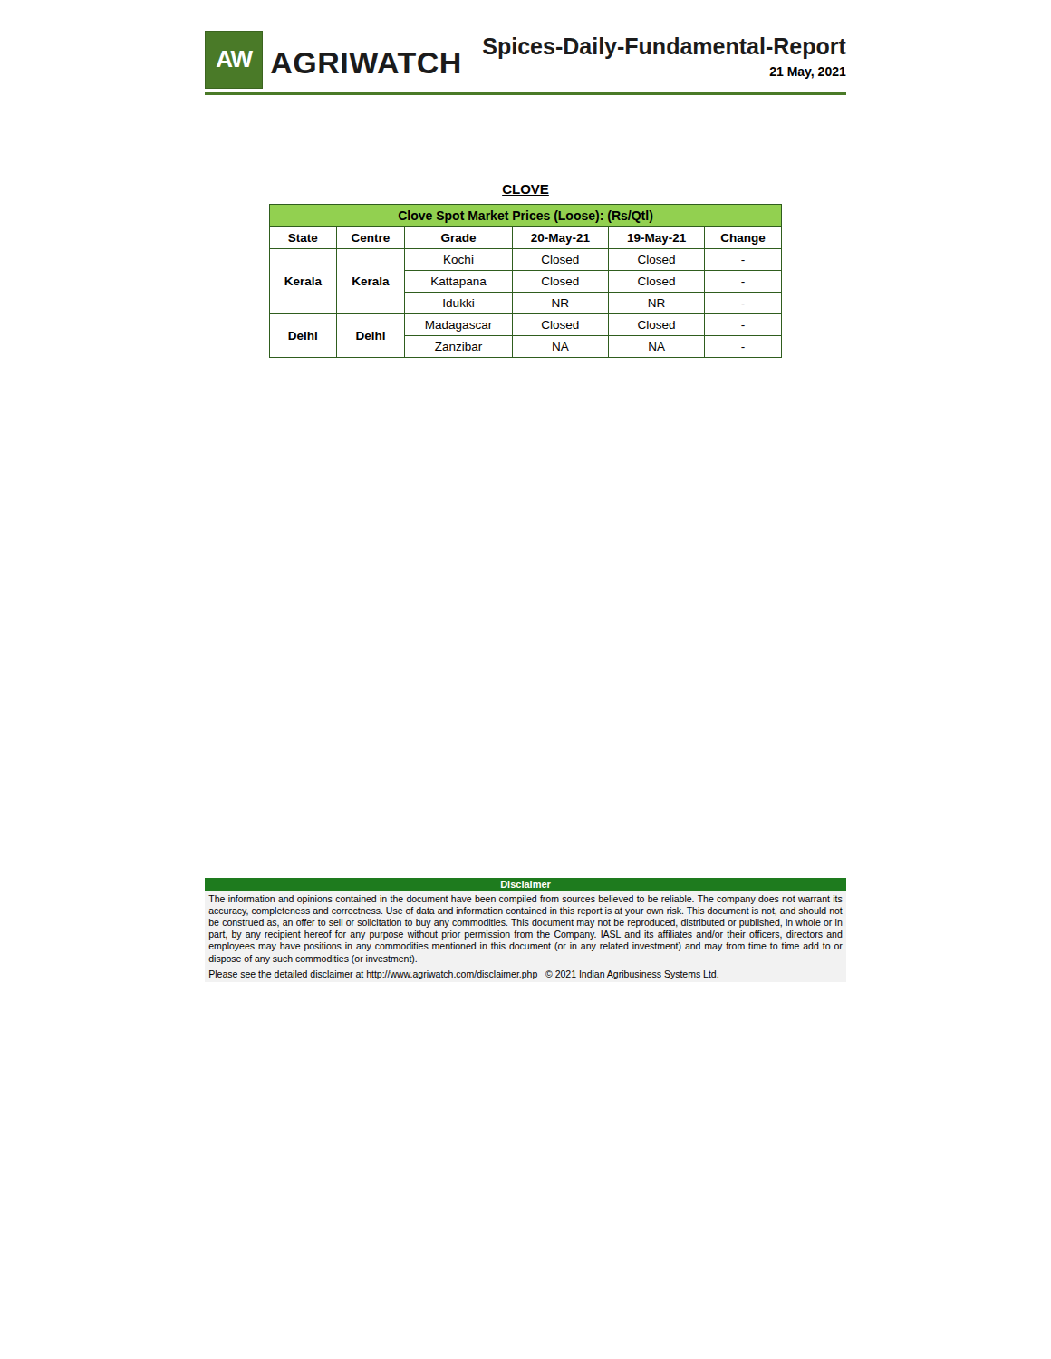AW
AGRIWATCH
Spices-Daily-Fundamental-Report
21 May, 2021
CLOVE
Clove Spot Market Prices (Loose): (Rs/Qtl)
| State | Centre | Grade | 20-May-21 | 19-May-21 | Change |
| --- | --- | --- | --- | --- | --- |
| Kerala | Kerala | Kochi | Closed | Closed | - |
| Kattapana | Closed | Closed | - |
| Idukki | NR | NR | - |
| Delhi | Delhi | Madagascar | Closed | Closed | - |
| Zanzibar | NA | NA | - |
Disclaimer
The information and opinions contained in the document have been compiled from sources believed to be reliable. The company does not warrant its accuracy, completeness and correctness. Use of data and information contained in this report is at your own risk. This document is not, and should not be construed as, an offer to sell or solicitation to buy any commodities. This document may not be reproduced, distributed or published, in whole or in part, by any recipient hereof for any purpose without prior permission from the Company. IASL and its affiliates and/or their officers, directors and employees may have positions in any commodities mentioned in this document (or in any related investment) and may from time to time add to or dispose of any such commodities (or investment).
Please see the detailed disclaimer at http://www.agriwatch.com/disclaimer.php © 2021 Indian Agribusiness Systems Ltd.